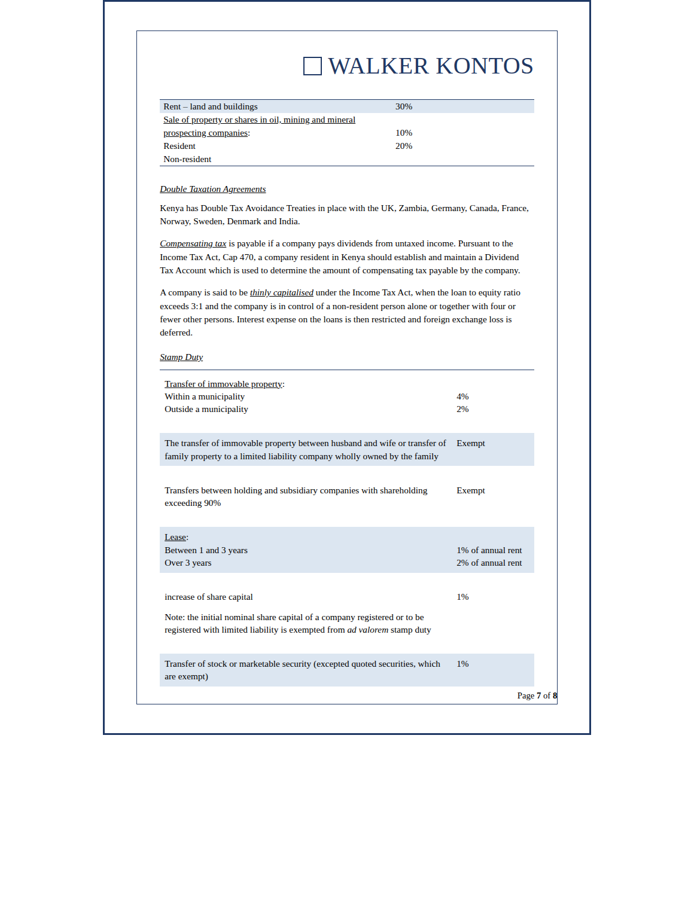WALKER KONTOS
| Rent – land and buildings | 30% |
| Sale of property or shares in oil, mining and mineral | |
| prospecting companies : | 10% |
| Resident | 20% |
| Non-resident | |
Double Taxation Agreements
Kenya has Double Tax Avoidance Treaties in place with the UK, Zambia, Germany, Canada, France, Norway, Sweden, Denmark and India.
Compensating tax is payable if a company pays dividends from untaxed income. Pursuant to the Income Tax Act, Cap 470, a company resident in Kenya should establish and maintain a Dividend Tax Account which is used to determine the amount of compensating tax payable by the company.
A company is said to be thinly capitalised under the Income Tax Act, when the loan to equity ratio exceeds 3:1 and the company is in control of a non-resident person alone or together with four or fewer other persons. Interest expense on the loans is then restricted and foreign exchange loss is deferred.
Stamp Duty
| Transfer of immovable property : Within a municipality Outside a municipality | 4% 2% |
| The transfer of immovable property between husband and wife or transfer of family property to a limited liability company wholly owned by the family | Exempt |
| Transfers between holding and subsidiary companies with shareholding exceeding 90% | Exempt |
| Lease : Between 1 and 3 years Over 3 years | 1% of annual rent 2% of annual rent |
| increase of share capital | 1% |
| Note: the initial nominal share capital of a company registered or to be registered with limited liability is exempted from ad valorem stamp duty | |
| Transfer of stock or marketable security (excepted quoted securities, which are exempt) | 1% |
Page 7 of 8